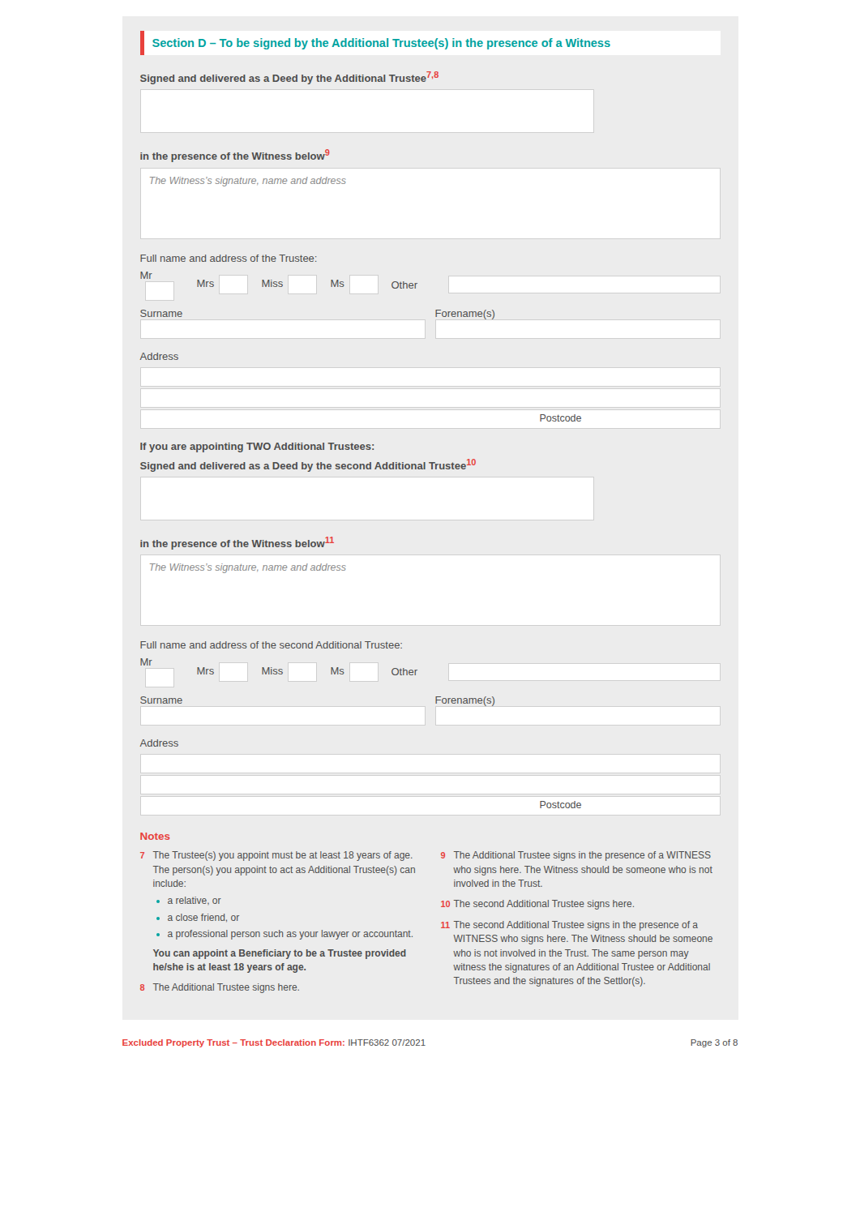Section D – To be signed by the Additional Trustee(s) in the presence of a Witness
Signed and delivered as a Deed by the Additional Trustee7,8
in the presence of the Witness below9
The Witness’s signature, name and address
Full name and address of the Trustee:
| Mr | Mrs | Miss | Ms | Other | |
| Surname | Forename(s) |
Address
Postcode
If you are appointing TWO Additional Trustees:
Signed and delivered as a Deed by the second Additional Trustee10
in the presence of the Witness below11
The Witness’s signature, name and address
Full name and address of the second Additional Trustee:
| Mr | Mrs | Miss | Ms | Other | |
| Surname | Forename(s) |
Address
Postcode
Notes
7
The Trustee(s) you appoint must be at least 18 years of age. The person(s) you appoint to act as Additional Trustee(s) can include:
a relative, or
a close friend, or
a professional person such as your lawyer or accountant.
You can appoint a Beneficiary to be a Trustee provided he/she is at least 18 years of age.
8
The Additional Trustee signs here.
9
The Additional Trustee signs in the presence of a WITNESS who signs here. The Witness should be someone who is not involved in the Trust.
10
The second Additional Trustee signs here.
11
The second Additional Trustee signs in the presence of a WITNESS who signs here. The Witness should be someone who is not involved in the Trust. The same person may witness the signatures of an Additional Trustee or Additional Trustees and the signatures of the Settlor(s).
Excluded Property Trust – Trust Declaration Form: IHTF6362 07/2021
Page 3 of 8